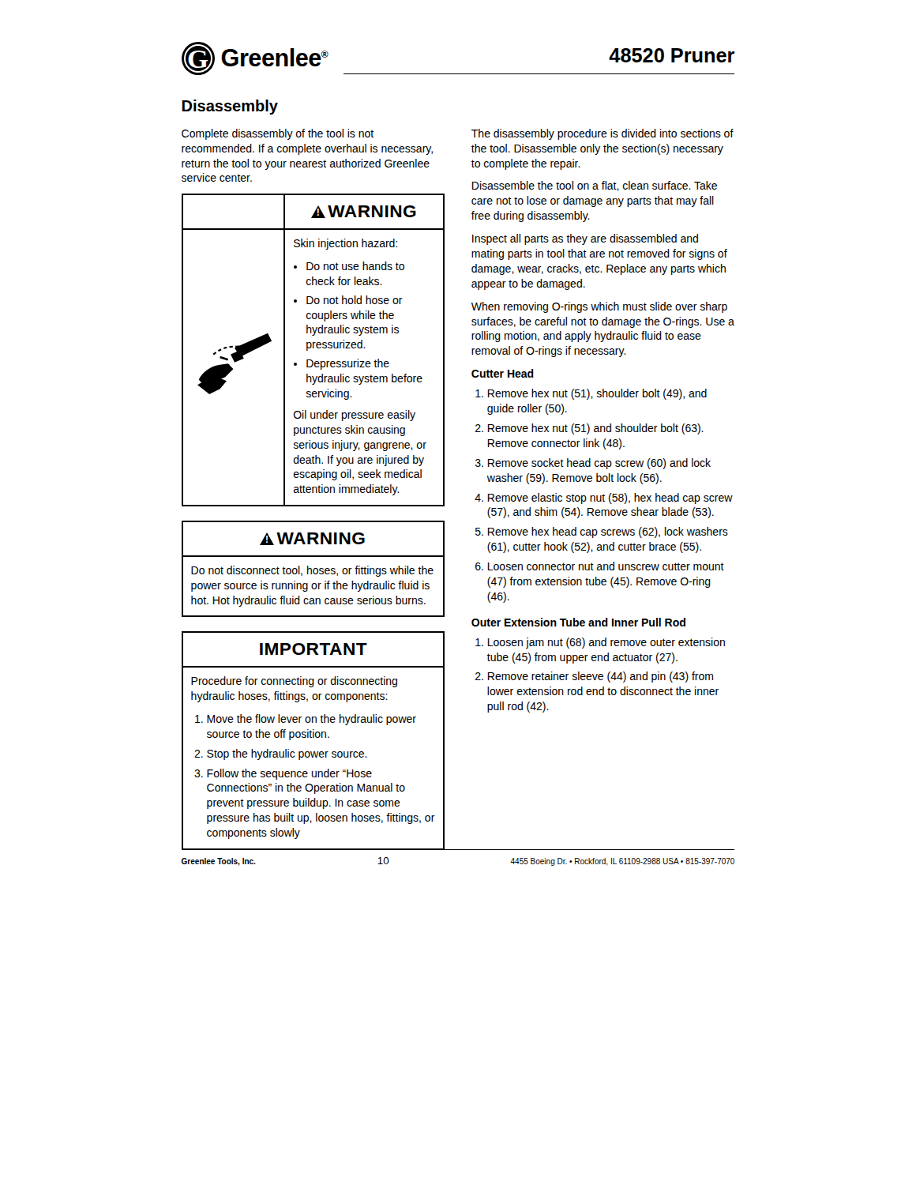G
Greenlee®
48520 Pruner
Disassembly
Complete disassembly of the tool is not recommended. If a complete overhaul is necessary, return the tool to your nearest authorized Greenlee service center.
WARNING
Skin injection hazard:
Do not use hands to check for leaks.
Do not hold hose or couplers while the hydraulic system is pressurized.
Depressurize the hydraulic system before servicing.
Oil under pressure easily punctures skin causing serious injury, gangrene, or death. If you are injured by escaping oil, seek medical attention immediately.
WARNING
Do not disconnect tool, hoses, or fittings while the power source is running or if the hydraulic fluid is hot. Hot hydraulic fluid can cause serious burns.
IMPORTANT
Procedure for connecting or disconnecting hydraulic hoses, fittings, or components:
Move the flow lever on the hydraulic power source to the off position.
Stop the hydraulic power source.
Follow the sequence under “Hose Connections” in the Operation Manual to prevent pressure buildup. In case some pressure has built up, loosen hoses, fittings, or components slowly
The disassembly procedure is divided into sections of the tool. Disassemble only the section(s) necessary to complete the repair.
Disassemble the tool on a flat, clean surface. Take care not to lose or damage any parts that may fall free during disassembly.
Inspect all parts as they are disassembled and mating parts in tool that are not removed for signs of damage, wear, cracks, etc. Replace any parts which appear to be damaged.
When removing O-rings which must slide over sharp surfaces, be careful not to damage the O-rings. Use a rolling motion, and apply hydraulic fluid to ease removal of O-rings if necessary.
Cutter Head
Remove hex nut (51), shoulder bolt (49), and guide roller (50).
Remove hex nut (51) and shoulder bolt (63). Remove connector link (48).
Remove socket head cap screw (60) and lock washer (59). Remove bolt lock (56).
Remove elastic stop nut (58), hex head cap screw (57), and shim (54). Remove shear blade (53).
Remove hex head cap screws (62), lock washers (61), cutter hook (52), and cutter brace (55).
Loosen connector nut and unscrew cutter mount (47) from extension tube (45). Remove O-ring (46).
Outer Extension Tube and Inner Pull Rod
Loosen jam nut (68) and remove outer extension tube (45) from upper end actuator (27).
Remove retainer sleeve (44) and pin (43) from lower extension rod end to disconnect the inner pull rod (42).
Greenlee Tools, Inc.
10
4455 Boeing Dr. • Rockford, IL 61109-2988 USA • 815-397-7070